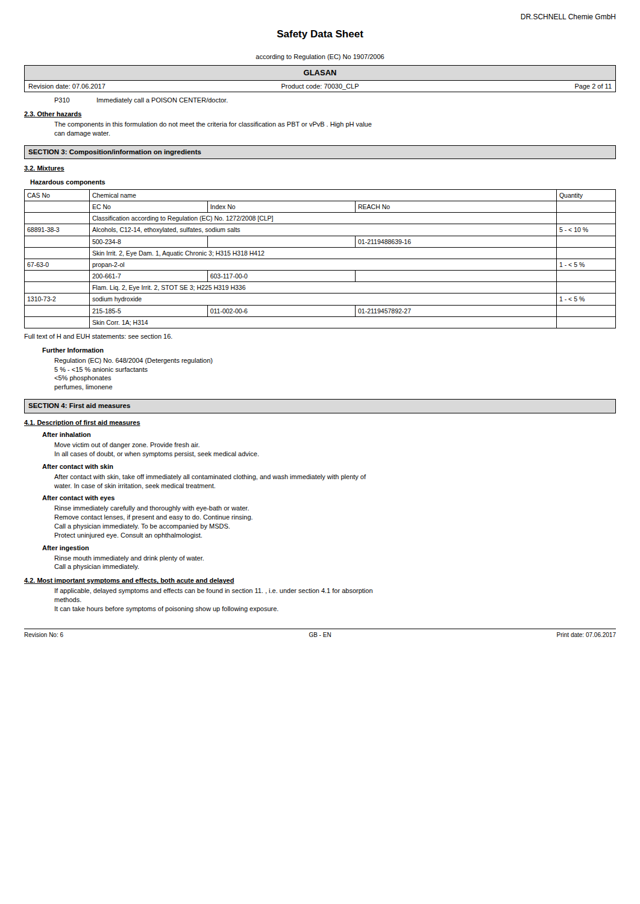DR.SCHNELL Chemie GmbH
Safety Data Sheet
according to Regulation (EC) No 1907/2006
GLASAN
Revision date: 07.06.2017 Product code: 70030_CLP Page 2 of 11
P310
Immediately call a POISON CENTER/doctor.
2.3. Other hazards
The components in this formulation do not meet the criteria for classification as PBT or vPvB . High pH value
can damage water.
SECTION 3: Composition/information on ingredients
3.2. Mixtures
Hazardous components
| CAS No | Chemical name | Quantity |
| | EC No | Index No | REACH No | |
| | Classification according to Regulation (EC) No. 1272/2008 [CLP] | |
| 68891-38-3 | Alcohols, C12-14, ethoxylated, sulfates, sodium salts | 5 - < 10 % |
| | 500-234-8 | | 01-2119488639-16 | |
| | Skin Irrit. 2, Eye Dam. 1, Aquatic Chronic 3; H315 H318 H412 | |
| 67-63-0 | propan-2-ol | 1 - < 5 % |
| | 200-661-7 | 603-117-00-0 | | |
| | Flam. Liq. 2, Eye Irrit. 2, STOT SE 3; H225 H319 H336 | |
| 1310-73-2 | sodium hydroxide | 1 - < 5 % |
| | 215-185-5 | 011-002-00-6 | 01-2119457892-27 | |
| | Skin Corr. 1A; H314 | |
Full text of H and EUH statements: see section 16.
Further Information
Regulation (EC) No. 648/2004 (Detergents regulation)
5 % - <15 % anionic surfactants
<5% phosphonates
perfumes, limonene
SECTION 4: First aid measures
4.1. Description of first aid measures
After inhalation
Move victim out of danger zone. Provide fresh air.
In all cases of doubt, or when symptoms persist, seek medical advice.
After contact with skin
After contact with skin, take off immediately all contaminated clothing, and wash immediately with plenty of
water. In case of skin irritation, seek medical treatment.
After contact with eyes
Rinse immediately carefully and thoroughly with eye-bath or water.
Remove contact lenses, if present and easy to do. Continue rinsing.
Call a physician immediately. To be accompanied by MSDS.
Protect uninjured eye. Consult an ophthalmologist.
After ingestion
Rinse mouth immediately and drink plenty of water.
Call a physician immediately.
4.2. Most important symptoms and effects, both acute and delayed
If applicable, delayed symptoms and effects can be found in section 11. , i.e. under section 4.1 for absorption
methods.
It can take hours before symptoms of poisoning show up following exposure.
Revision No: 6 GB - EN Print date: 07.06.2017